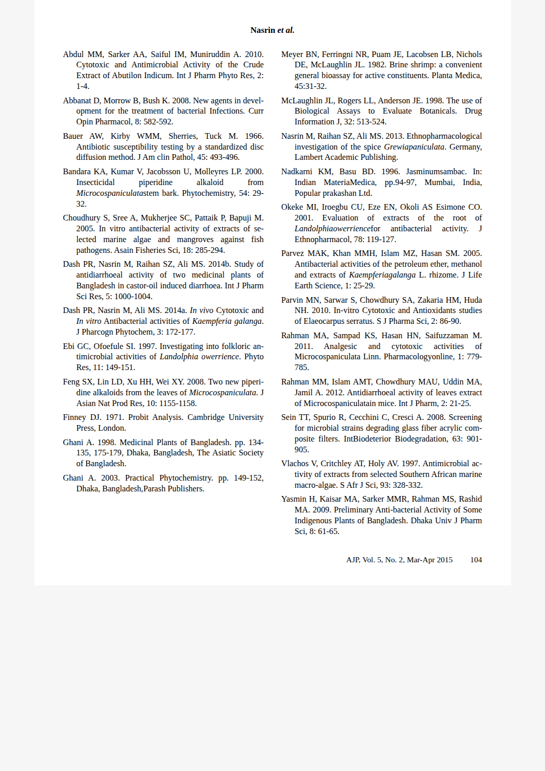Nasrin et al.
Abdul MM, Sarker AA, Saiful IM, Muniruddin A. 2010. Cytotoxic and Antimicrobial Activity of the Crude Extract of Abutilon Indicum. Int J Pharm Phyto Res, 2: 1-4.
Abbanat D, Morrow B, Bush K. 2008. New agents in development for the treatment of bacterial Infections. Curr Opin Pharmacol, 8: 582-592.
Bauer AW, Kirby WMM, Sherries, Tuck M. 1966. Antibiotic susceptibility testing by a standardized disc diffusion method. J Am clin Pathol, 45: 493-496.
Bandara KA, Kumar V, Jacobsson U, Molleyres LP. 2000. Insecticidal piperidine alkaloid from Microcospaniculatastem bark. Phytochemistry, 54: 29-32.
Choudhury S, Sree A, Mukherjee SC, Pattaik P, Bapuji M. 2005. In vitro antibacterial activity of extracts of selected marine algae and mangroves against fish pathogens. Asain Fisheries Sci, 18: 285-294.
Dash PR, Nasrin M, Raihan SZ, Ali MS. 2014b. Study of antidiarrhoeal activity of two medicinal plants of Bangladesh in castor-oil induced diarrhoea. Int J Pharm Sci Res, 5: 1000-1004.
Dash PR, Nasrin M, Ali MS. 2014a. In vivo Cytotoxic and In vitro Antibacterial activities of Kaempferia galanga. J Pharcogn Phytochem, 3: 172-177.
Ebi GC, Ofoefule SI. 1997. Investigating into folkloric antimicrobial activities of Landolphia owerrience. Phyto Res, 11: 149-151.
Feng SX, Lin LD, Xu HH, Wei XY. 2008. Two new piperidine alkaloids from the leaves of Microcospaniculata. J Asian Nat Prod Res, 10: 1155-1158.
Finney DJ. 1971. Probit Analysis. Cambridge University Press, London.
Ghani A. 1998. Medicinal Plants of Bangladesh. pp. 134-135, 175-179, Dhaka, Bangladesh, The Asiatic Society of Bangladesh.
Ghani A. 2003. Practical Phytochemistry. pp. 149-152, Dhaka, Bangladesh,Parash Publishers.
Meyer BN, Ferringni NR, Puam JE, Lacobsen LB, Nichols DE, McLaughlin JL. 1982. Brine shrimp: a convenient general bioassay for active constituents. Planta Medica, 45:31-32.
McLaughlin JL, Rogers LL, Anderson JE. 1998. The use of Biological Assays to Evaluate Botanicals. Drug Information J, 32: 513-524.
Nasrin M, Raihan SZ, Ali MS. 2013. Ethnopharmacological investigation of the spice Grewiapaniculata. Germany, Lambert Academic Publishing.
Nadkarni KM, Basu BD. 1996. Jasminumsambac. In: Indian MateriaMedica, pp.94-97, Mumbai, India, Popular prakashan Ltd.
Okeke MI, Iroegbu CU, Eze EN, Okoli AS Esimone CO. 2001. Evaluation of extracts of the root of Landolphiaowerriencefor antibacterial activity. J Ethnopharmacol, 78: 119-127.
Parvez MAK, Khan MMH, Islam MZ, Hasan SM. 2005. Antibacterial activities of the petroleum ether, methanol and extracts of Kaempferiagalanga L. rhizome. J Life Earth Science, 1: 25-29.
Parvin MN, Sarwar S, Chowdhury SA, Zakaria HM, Huda NH. 2010. In-vitro Cytotoxic and Antioxidants studies of Elaeocarpus serratus. S J Pharma Sci, 2: 86-90.
Rahman MA, Sampad KS, Hasan HN, Saifuzzaman M. 2011. Analgesic and cytotoxic activities of Microcospaniculata Linn. Pharmacologyonline, 1: 779-785.
Rahman MM, Islam AMT, Chowdhury MAU, Uddin MA, Jamil A. 2012. Antidiarrhoeal activity of leaves extract of Microcospaniculatain mice. Int J Pharm, 2: 21-25.
Sein TT, Spurio R, Cecchini C, Cresci A. 2008. Screening for microbial strains degrading glass fiber acrylic composite filters. IntBiodeterior Biodegradation, 63: 901-905.
Vlachos V, Critchley AT, Holy AV. 1997. Antimicrobial activity of extracts from selected Southern African marine macro-algae. S Afr J Sci, 93: 328-332.
Yasmin H, Kaisar MA, Sarker MMR, Rahman MS, Rashid MA. 2009. Preliminary Anti-bacterial Activity of Some Indigenous Plants of Bangladesh. Dhaka Univ J Pharm Sci, 8: 61-65.
AJP, Vol. 5, No. 2, Mar-Apr 2015 104